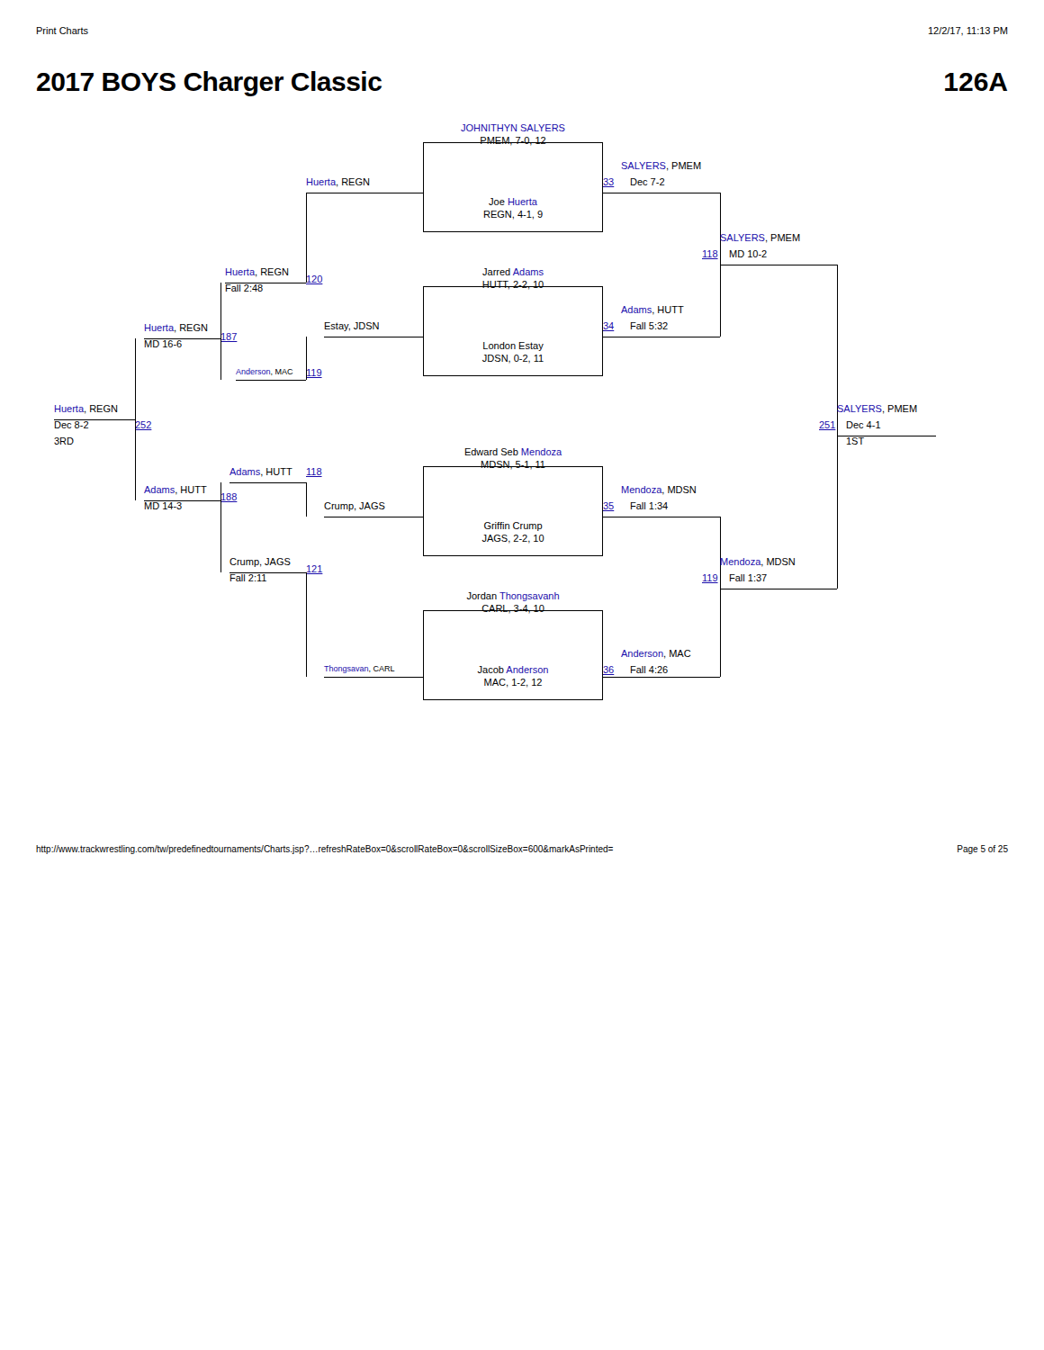Print Charts 12/2/17, 11:13 PM
2017 BOYS Charger Classic
126A
JOHNITHYN SALYERS
PMEM, 7-0, 12
Joe Huerta
REGN, 4-1, 9
Jarred Adams
HUTT, 2-2, 10
London Estay
JDSN, 0-2, 11
Edward Seb Mendoza
MDSN, 5-1, 11
Griffin Crump
JAGS, 2-2, 10
Jordan Thongsavanh
CARL, 3-4, 10
Jacob Anderson
MAC, 1-2, 12
Huerta, REGN
Estay, JDSN
Crump, JAGS
Thongsavan, CARL
Huerta, REGN
Fall 2:48
120
Anderson, MAC
119
Huerta, REGN
MD 16-6
187
Adams, HUTT
118
Crump, JAGS
Fall 2:11
121
Adams, HUTT
MD 14-3
188
Huerta, REGN
Dec 8-2
3RD
252
33
SALYERS, PMEM
Dec 7-2
34
Adams, HUTT
Fall 5:32
35
Mendoza, MDSN
Fall 1:34
36
Anderson, MAC
Fall 4:26
118
SALYERS, PMEM
MD 10-2
119
Mendoza, MDSN
Fall 1:37
251
SALYERS, PMEM
Dec 4-1
1ST
http://www.trackwrestling.com/tw/predefinedtournaments/Charts.jsp?…refreshRateBox=0&scrollRateBox=0&scrollSizeBox=600&markAsPrinted= Page 5 of 25